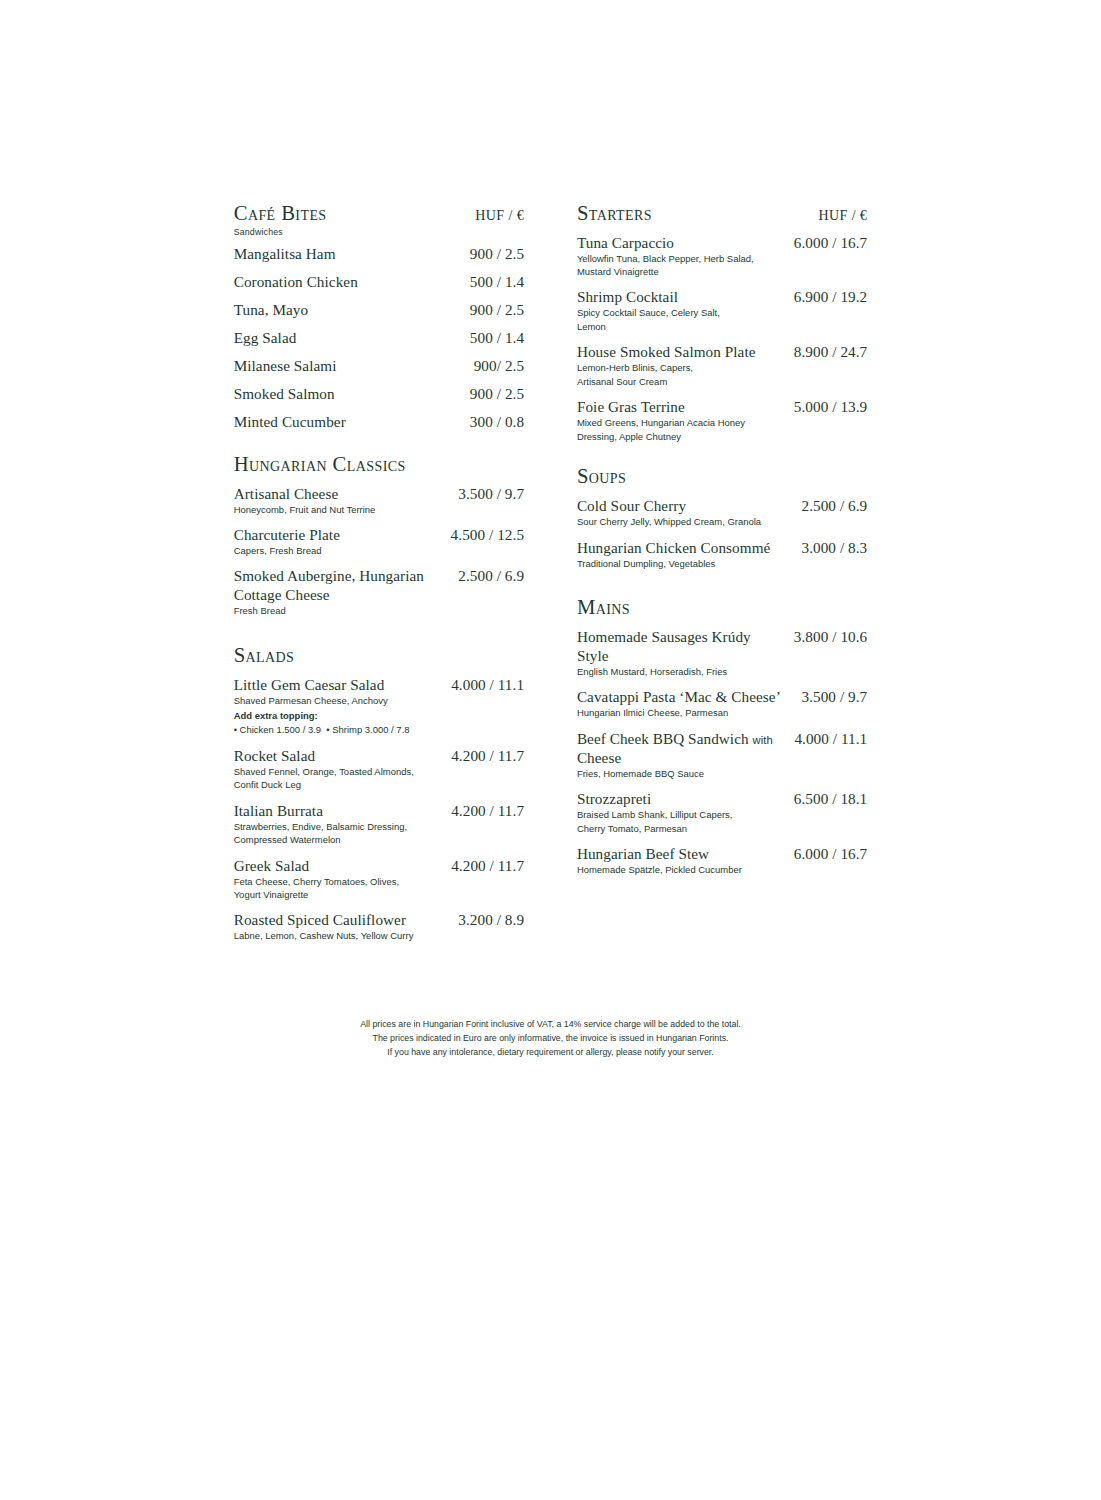Café Bites
HUF / €
Sandwiches
Mangalitsa Ham 900 / 2.5
Coronation Chicken 500 / 1.4
Tuna, Mayo 900 / 2.5
Egg Salad 500 / 1.4
Milanese Salami 900/ 2.5
Smoked Salmon 900 / 2.5
Minted Cucumber 300 / 0.8
Hungarian Classics
Artisanal Cheese 3.500 / 9.7
Honeycomb, Fruit and Nut Terrine
Charcuterie Plate 4.500 / 12.5
Capers, Fresh Bread
Smoked Aubergine, Hungarian Cottage Cheese 2.500 / 6.9
Fresh Bread
Salads
Little Gem Caesar Salad 4.000 / 11.1
Shaved Parmesan Cheese, Anchovy
Add extra topping:
• Chicken 1.500 / 3.9 • Shrimp 3.000 / 7.8
Rocket Salad 4.200 / 11.7
Shaved Fennel, Orange, Toasted Almonds,
Confit Duck Leg
Italian Burrata 4.200 / 11.7
Strawberries, Endive, Balsamic Dressing,
Compressed Watermelon
Greek Salad 4.200 / 11.7
Feta Cheese, Cherry Tomatoes, Olives,
Yogurt Vinaigrette
Roasted Spiced Cauliflower 3.200 / 8.9
Labne, Lemon, Cashew Nuts, Yellow Curry
Starters
HUF / €
Tuna Carpaccio 6.000 / 16.7
Yellowfin Tuna, Black Pepper, Herb Salad,
Mustard Vinaigrette
Shrimp Cocktail 6.900 / 19.2
Spicy Cocktail Sauce, Celery Salt,
Lemon
House Smoked Salmon Plate 8.900 / 24.7
Lemon-Herb Blinis, Capers,
Artisanal Sour Cream
Foie Gras Terrine 5.000 / 13.9
Mixed Greens, Hungarian Acacia Honey
Dressing, Apple Chutney
Soups
Cold Sour Cherry 2.500 / 6.9
Sour Cherry Jelly, Whipped Cream, Granola
Hungarian Chicken Consommé 3.000 / 8.3
Traditional Dumpling, Vegetables
Mains
Homemade Sausages Krúdy Style 3.800 / 10.6
English Mustard, Horseradish, Fries
Cavatappi Pasta ‘Mac & Cheese’3.500 / 9.7
Hungarian Ilmici Cheese, Parmesan
Beef Cheek BBQ Sandwich with Cheese 4.000 / 11.1
Fries, Homemade BBQ Sauce
Strozzapreti 6.500 / 18.1
Braised Lamb Shank, Lilliput Capers,
Cherry Tomato, Parmesan
Hungarian Beef Stew 6.000 / 16.7
Homemade Spätzle, Pickled Cucumber
All prices are in Hungarian Forint inclusive of VAT, a 14% service charge will be added to the total.
The prices indicated in Euro are only informative, the invoice is issued in Hungarian Forints.
If you have any intolerance, dietary requirement or allergy, please notify your server.